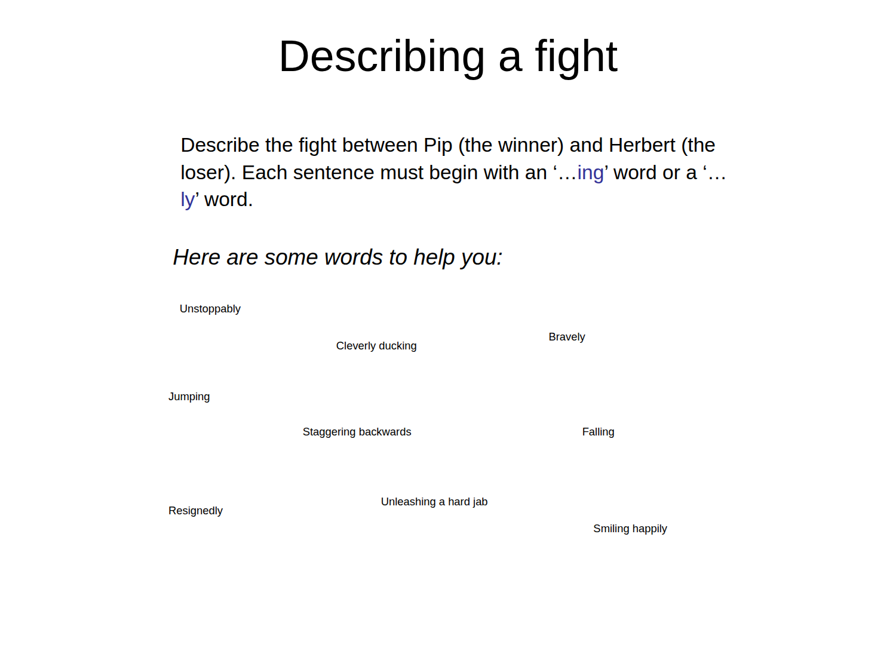Describing a fight
Describe the fight between Pip (the winner) and Herbert (the loser). Each sentence must begin with an ‘…ing’ word or a ‘…ly’ word.
Here are some words to help you:
Unstoppably
Bravely
Cleverly ducking
Jumping
Staggering backwards
Falling
Resignedly
Unleashing a hard jab
Smiling happily